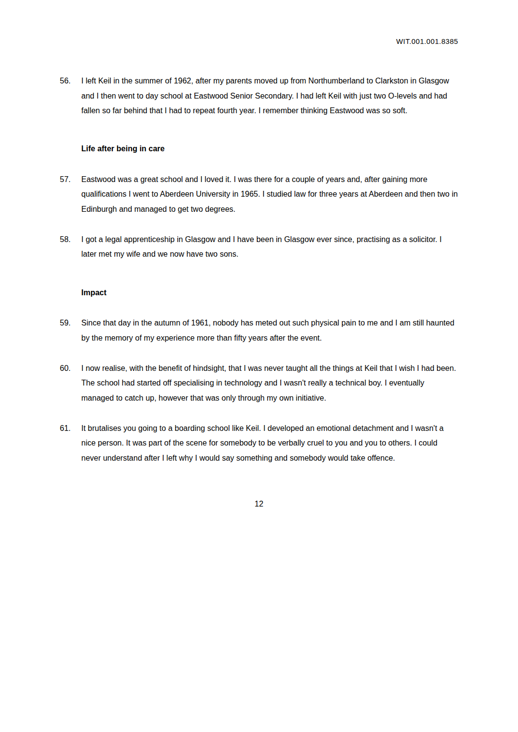WIT.001.001.8385
56.
I left Keil in the summer of 1962, after my parents moved up from Northumberland to Clarkston in Glasgow and I then went to day school at Eastwood Senior Secondary. I had left Keil with just two O-levels and had fallen so far behind that I had to repeat fourth year. I remember thinking Eastwood was so soft.
Life after being in care
57.
Eastwood was a great school and I loved it. I was there for a couple of years and, after gaining more qualifications I went to Aberdeen University in 1965. I studied law for three years at Aberdeen and then two in Edinburgh and managed to get two degrees.
58.
I got a legal apprenticeship in Glasgow and I have been in Glasgow ever since, practising as a solicitor. I later met my wife and we now have two sons.
Impact
59.
Since that day in the autumn of 1961, nobody has meted out such physical pain to me and I am still haunted by the memory of my experience more than fifty years after the event.
60.
I now realise, with the benefit of hindsight, that I was never taught all the things at Keil that I wish I had been. The school had started off specialising in technology and I wasn't really a technical boy. I eventually managed to catch up, however that was only through my own initiative.
61.
It brutalises you going to a boarding school like Keil. I developed an emotional detachment and I wasn't a nice person. It was part of the scene for somebody to be verbally cruel to you and you to others. I could never understand after I left why I would say something and somebody would take offence.
12